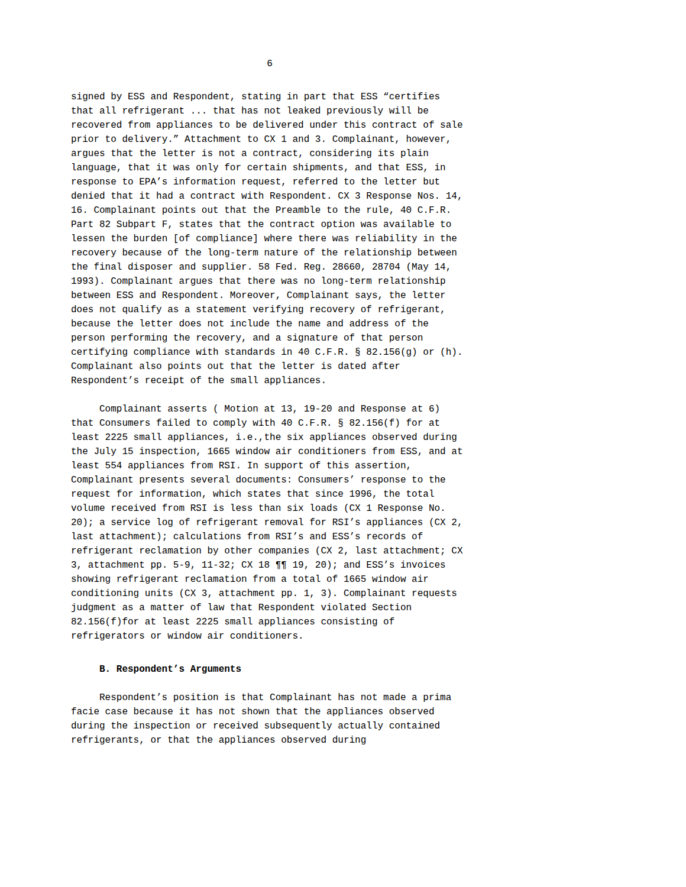6
signed by ESS and Respondent, stating in part that ESS “certifies that all refrigerant ... that has not leaked previously will be recovered from appliances to be delivered under this contract of sale prior to delivery.” Attachment to CX 1 and 3. Complainant, however, argues that the letter is not a contract, considering its plain language, that it was only for certain shipments, and that ESS, in response to EPA’s information request, referred to the letter but denied that it had a contract with Respondent. CX 3 Response Nos. 14, 16. Complainant points out that the Preamble to the rule, 40 C.F.R. Part 82 Subpart F, states that the contract option was available to lessen the burden [of compliance] where there was reliability in the recovery because of the long-term nature of the relationship between the final disposer and supplier. 58 Fed. Reg. 28660, 28704 (May 14, 1993). Complainant argues that there was no long-term relationship between ESS and Respondent. Moreover, Complainant says, the letter does not qualify as a statement verifying recovery of refrigerant, because the letter does not include the name and address of the person performing the recovery, and a signature of that person certifying compliance with standards in 40 C.F.R. § 82.156(g) or (h). Complainant also points out that the letter is dated after Respondent’s receipt of the small appliances.
Complainant asserts ( Motion at 13, 19-20 and Response at 6) that Consumers failed to comply with 40 C.F.R. § 82.156(f) for at least 2225 small appliances, i.e.,the six appliances observed during the July 15 inspection, 1665 window air conditioners from ESS, and at least 554 appliances from RSI. In support of this assertion, Complainant presents several documents: Consumers’ response to the request for information, which states that since 1996, the total volume received from RSI is less than six loads (CX 1 Response No. 20); a service log of refrigerant removal for RSI’s appliances (CX 2, last attachment); calculations from RSI’s and ESS’s records of refrigerant reclamation by other companies (CX 2, last attachment; CX 3, attachment pp. 5-9, 11-32; CX 18 ¶¶ 19, 20); and ESS’s invoices showing refrigerant reclamation from a total of 1665 window air conditioning units (CX 3, attachment pp. 1, 3). Complainant requests judgment as a matter of law that Respondent violated Section 82.156(f)for at least 2225 small appliances consisting of refrigerators or window air conditioners.
B. Respondent’s Arguments
Respondent’s position is that Complainant has not made a prima facie case because it has not shown that the appliances observed during the inspection or received subsequently actually contained refrigerants, or that the appliances observed during